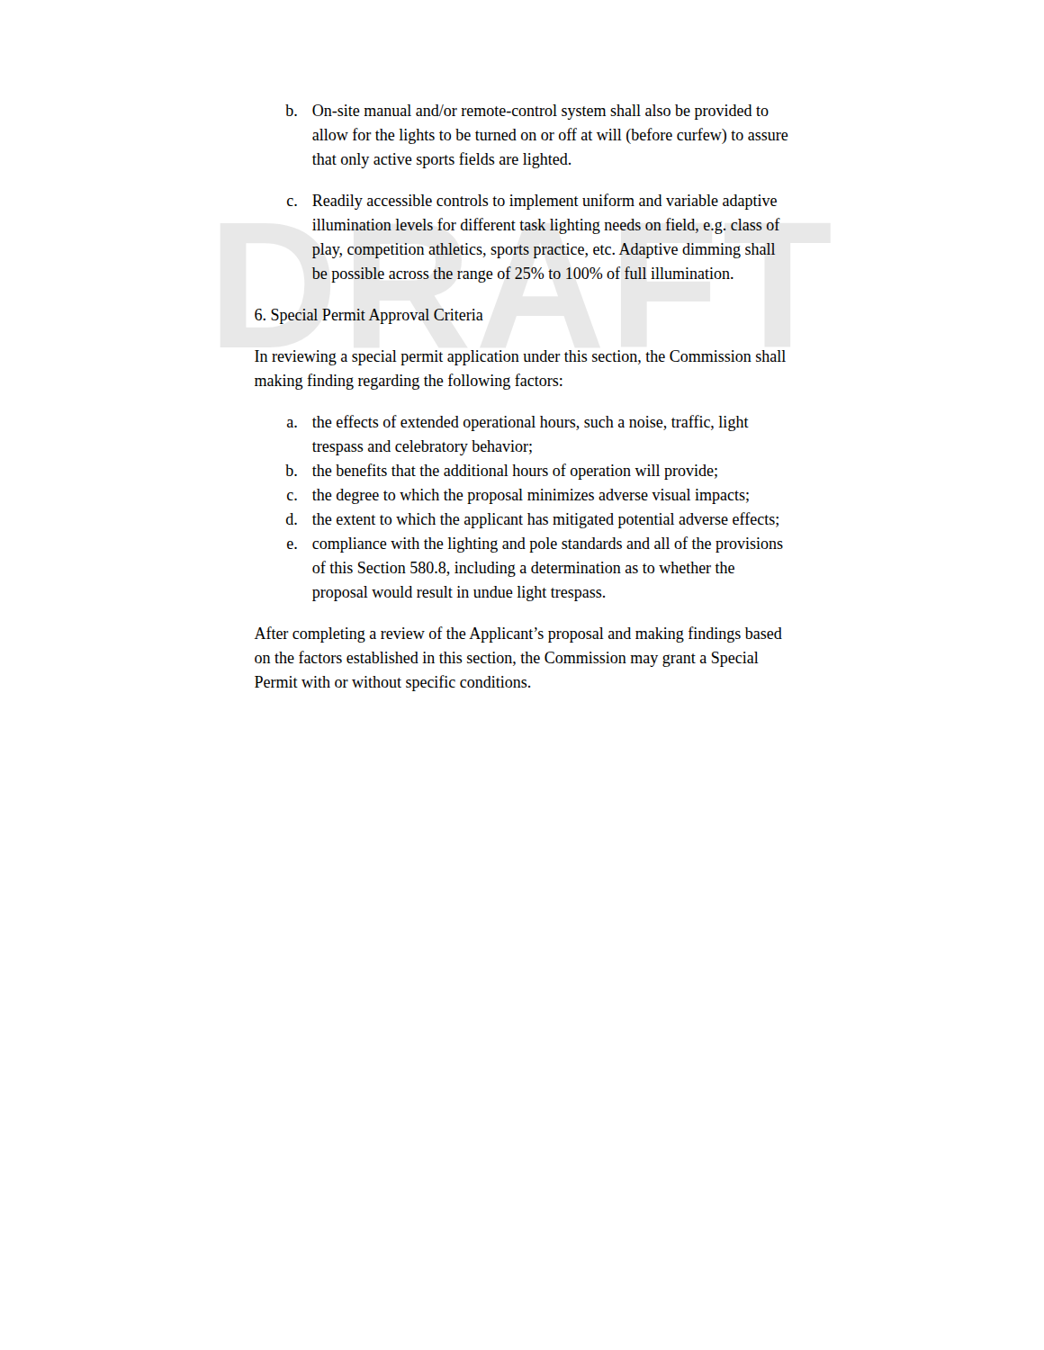DRAFT
On-site manual and/or remote-control system shall also be provided to allow for the lights to be turned on or off at will (before curfew) to assure that only active sports fields are lighted.
Readily accessible controls to implement uniform and variable adaptive illumination levels for different task lighting needs on field, e.g. class of play, competition athletics, sports practice, etc. Adaptive dimming shall be possible across the range of 25% to 100% of full illumination.
6. Special Permit Approval Criteria
In reviewing a special permit application under this section, the Commission shall making finding regarding the following factors:
the effects of extended operational hours, such a noise, traffic, light trespass and celebratory behavior;
the benefits that the additional hours of operation will provide;
the degree to which the proposal minimizes adverse visual impacts;
the extent to which the applicant has mitigated potential adverse effects;
compliance with the lighting and pole standards and all of the provisions of this Section 580.8, including a determination as to whether the proposal would result in undue light trespass.
After completing a review of the Applicant’s proposal and making findings based on the factors established in this section, the Commission may grant a Special Permit with or without specific conditions.